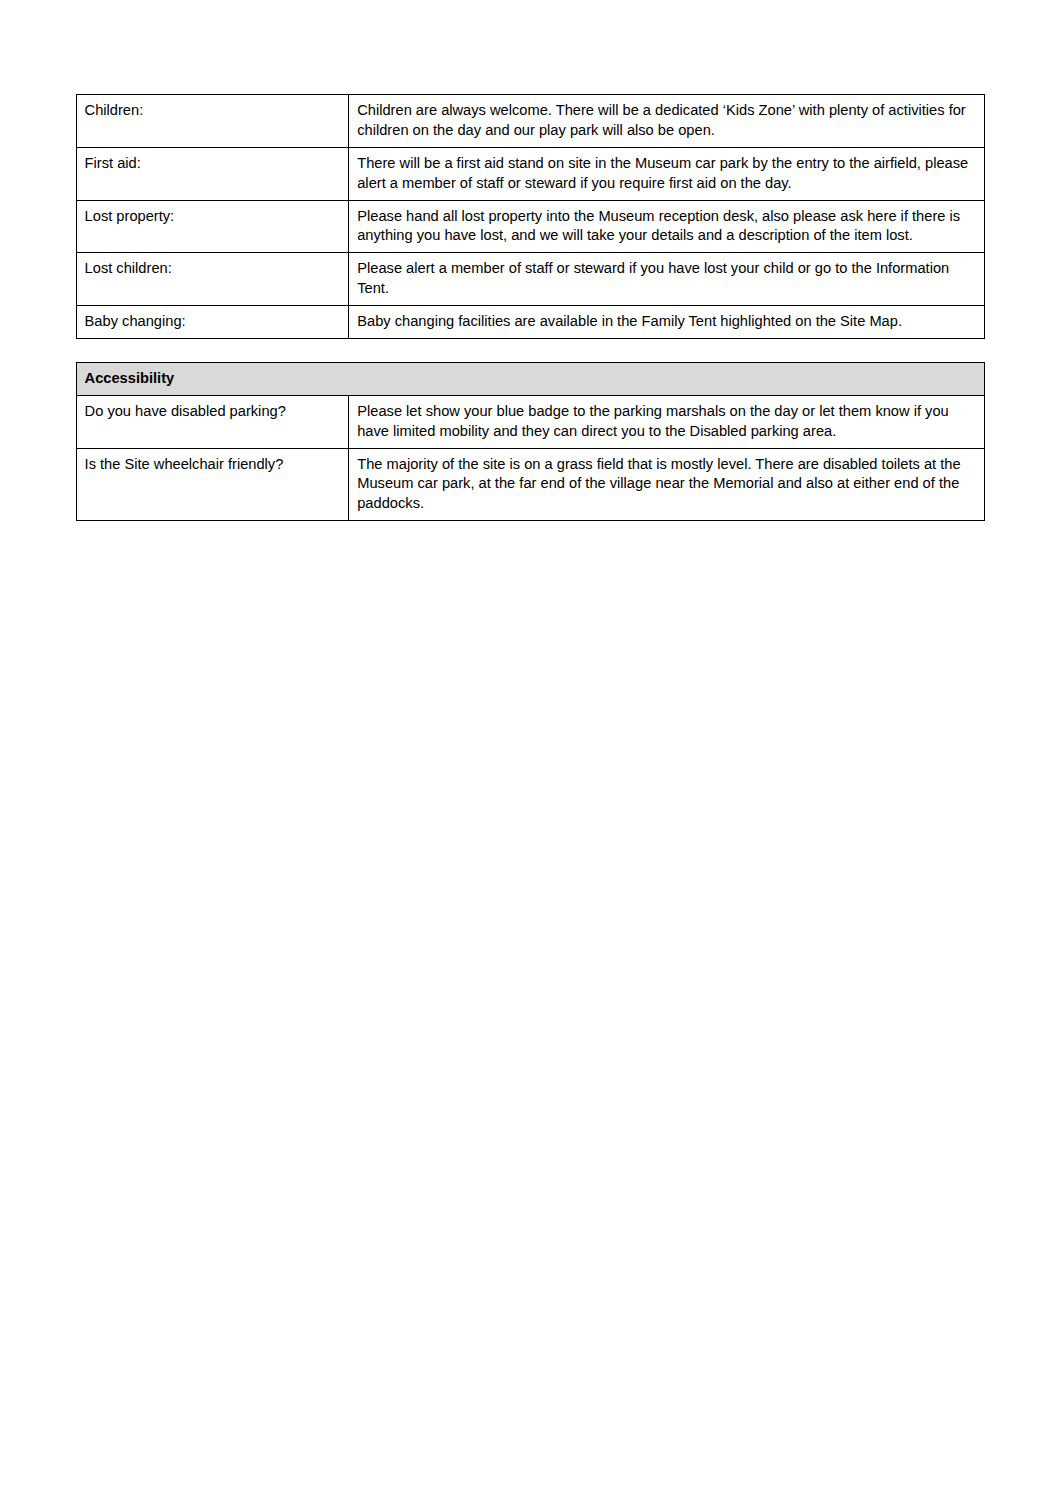| Children: | Children are always welcome. There will be a dedicated ‘Kids Zone’ with plenty of activities for children on the day and our play park will also be open. |
| First aid: | There will be a first aid stand on site in the Museum car park by the entry to the airfield, please alert a member of staff or steward if you require first aid on the day. |
| Lost property: | Please hand all lost property into the Museum reception desk, also please ask here if there is anything you have lost, and we will take your details and a description of the item lost. |
| Lost children: | Please alert a member of staff or steward if you have lost your child or go to the Information Tent. |
| Baby changing: | Baby changing facilities are available in the Family Tent highlighted on the Site Map. |
| Accessibility |
| Do you have disabled parking? | Please let show your blue badge to the parking marshals on the day or let them know if you have limited mobility and they can direct you to the Disabled parking area. |
| Is the Site wheelchair friendly? | The majority of the site is on a grass field that is mostly level. There are disabled toilets at the Museum car park, at the far end of the village near the Memorial and also at either end of the paddocks. |